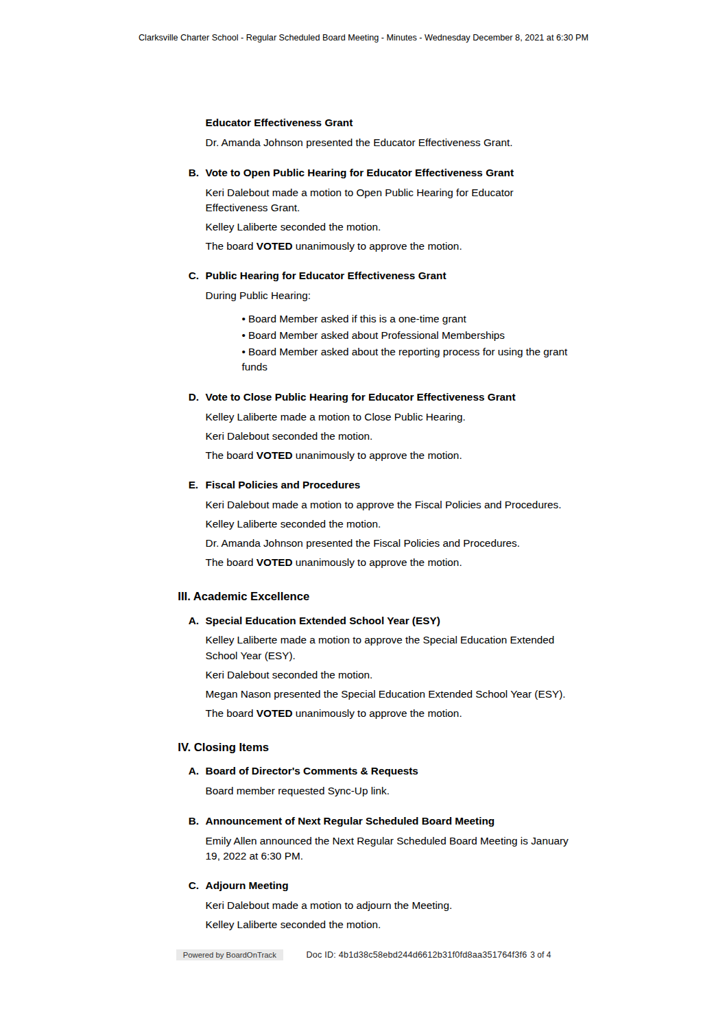Clarksville Charter School - Regular Scheduled Board Meeting - Minutes - Wednesday December 8, 2021 at 6:30 PM
Educator Effectiveness Grant
Dr. Amanda Johnson presented the Educator Effectiveness Grant.
B. Vote to Open Public Hearing for Educator Effectiveness Grant
Keri Dalebout made a motion to Open Public Hearing for Educator Effectiveness Grant.
Kelley Laliberte seconded the motion.
The board VOTED unanimously to approve the motion.
C. Public Hearing for Educator Effectiveness Grant
During Public Hearing:
• Board Member asked if this is a one-time grant
• Board Member asked about Professional Memberships
• Board Member asked about the reporting process for using the grant funds
D. Vote to Close Public Hearing for Educator Effectiveness Grant
Kelley Laliberte made a motion to Close Public Hearing.
Keri Dalebout seconded the motion.
The board VOTED unanimously to approve the motion.
E. Fiscal Policies and Procedures
Keri Dalebout made a motion to approve the Fiscal Policies and Procedures.
Kelley Laliberte seconded the motion.
Dr. Amanda Johnson presented the Fiscal Policies and Procedures.
The board VOTED unanimously to approve the motion.
III. Academic Excellence
A. Special Education Extended School Year (ESY)
Kelley Laliberte made a motion to approve the Special Education Extended School Year (ESY).
Keri Dalebout seconded the motion.
Megan Nason presented the Special Education Extended School Year (ESY).
The board VOTED unanimously to approve the motion.
IV. Closing Items
A. Board of Director's Comments & Requests
Board member requested Sync-Up link.
B. Announcement of Next Regular Scheduled Board Meeting
Emily Allen announced the Next Regular Scheduled Board Meeting is January 19, 2022 at 6:30 PM.
C. Adjourn Meeting
Keri Dalebout made a motion to adjourn the Meeting.
Kelley Laliberte seconded the motion.
Powered by BoardOnTrack Doc ID: 4b1d38c58ebd244d6612b31f0fd8aa351764f3f6 3 of 4